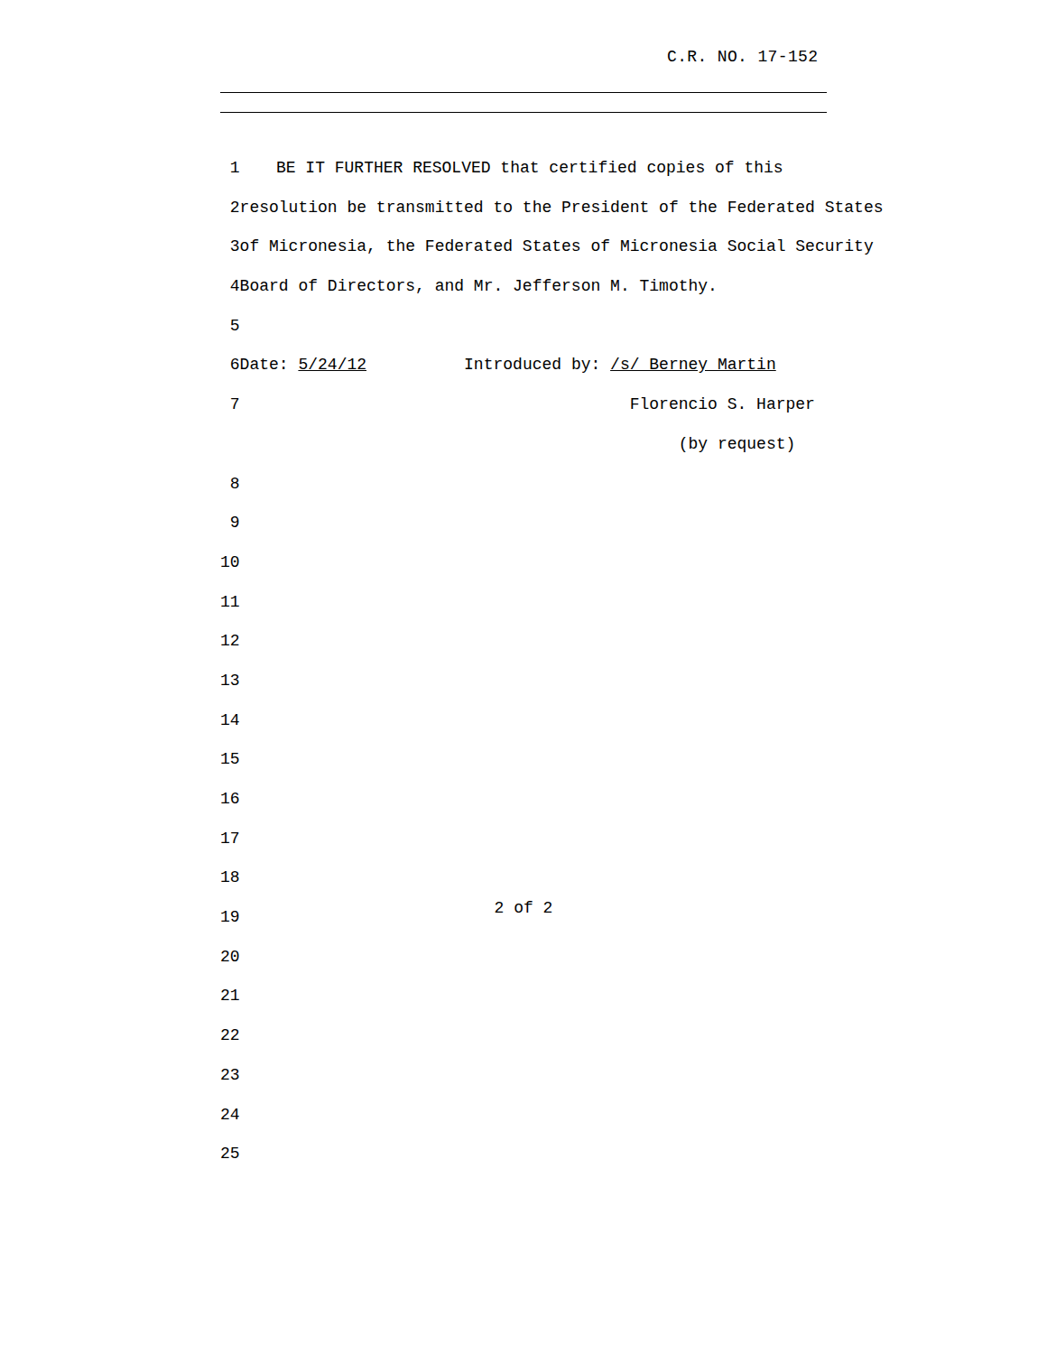C.R. NO. 17-152
| 1 | BE IT FURTHER RESOLVED that certified copies of this |
| 2 | resolution be transmitted to the President of the Federated States |
| 3 | of Micronesia, the Federated States of Micronesia Social Security |
| 4 | Board of Directors, and Mr. Jefferson M. Timothy. |
| 5 | |
| 6 | Date: 5/24/12 Introduced by: /s/ Berney Martin |
| 7 | Florencio S. Harper (by request) |
| 8 | |
| 9 | |
| 10 | |
| 11 | |
| 12 | |
| 13 | |
| 14 | |
| 15 | |
| 16 | |
| 17 | |
| 18 | |
| 19 | |
| 20 | |
| 21 | |
| 22 | |
| 23 | |
| 24 | |
| 25 | |
2 of 2